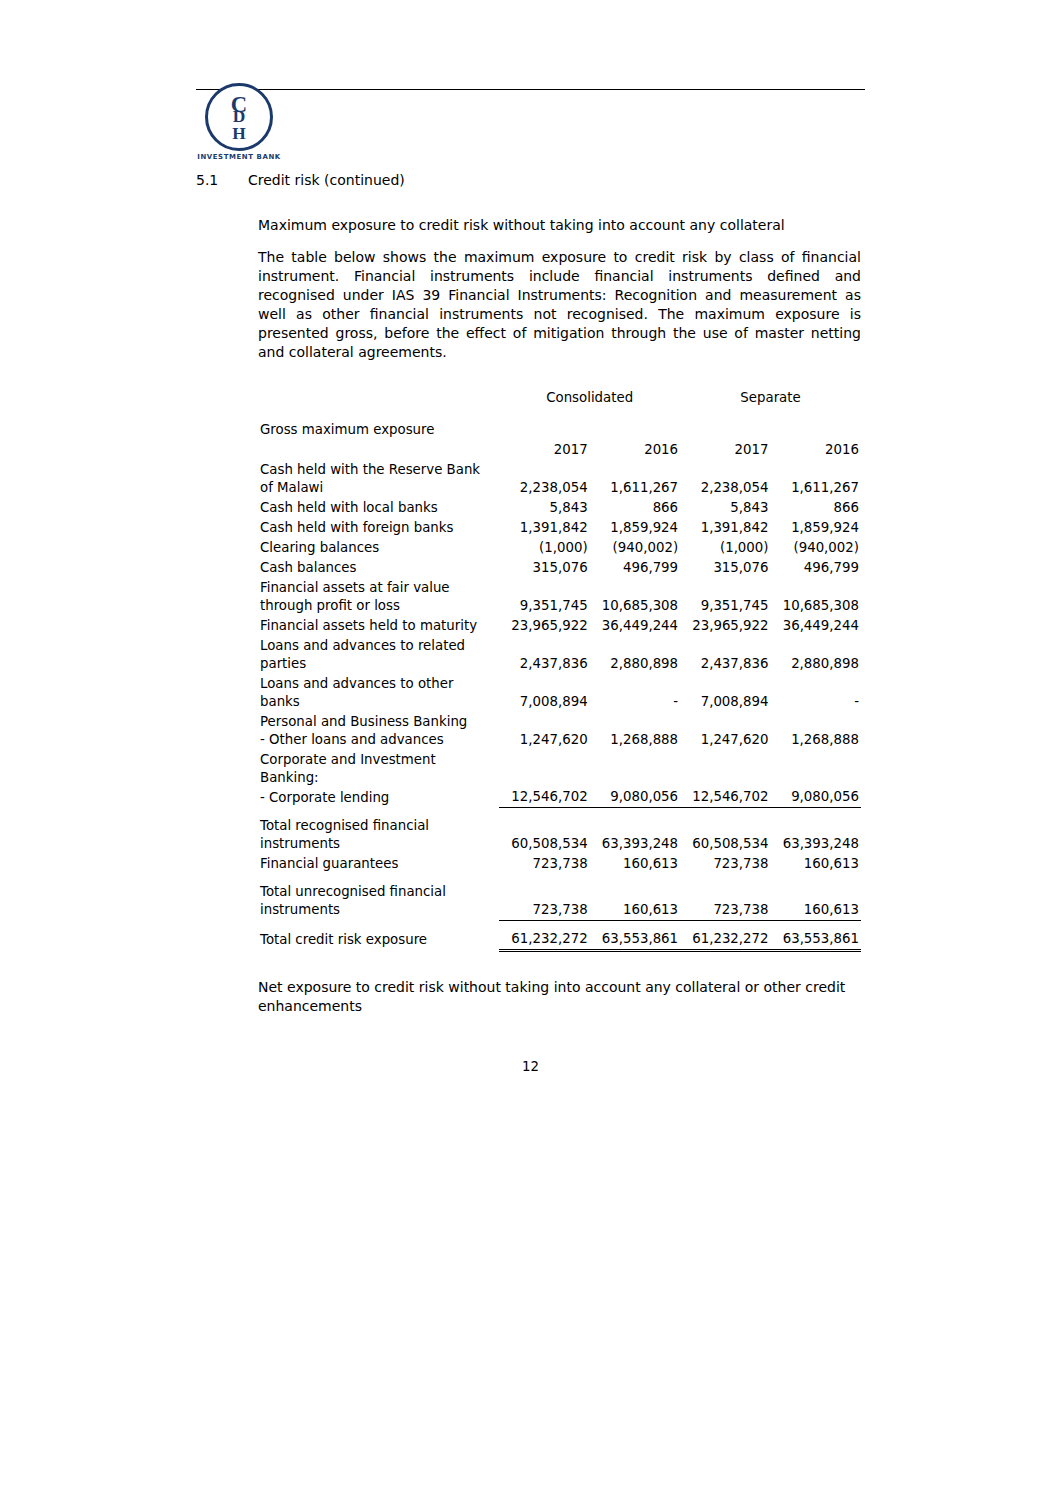Investment Bank
5.1 Credit risk (continued)
Maximum exposure to credit risk without taking into account any collateral
The table below shows the maximum exposure to credit risk by class of financial instrument. Financial instruments include financial instruments defined and recognised under IAS 39 Financial Instruments: Recognition and measurement as well as other financial instruments not recognised. The maximum exposure is presented gross, before the effect of mitigation through the use of master netting and collateral agreements.
| | Consolidated | Separate |
| --- | --- | --- |
| Gross maximum exposure | | | | |
| | 2017 | 2016 | 2017 | 2016 |
| Cash held with the Reserve Bank of Malawi | 2,238,054 | 1,611,267 | 2,238,054 | 1,611,267 |
| Cash held with local banks | 5,843 | 866 | 5,843 | 866 |
| Cash held with foreign banks | 1,391,842 | 1,859,924 | 1,391,842 | 1,859,924 |
| Clearing balances | (1,000) | (940,002) | (1,000) | (940,002) |
| Cash balances | 315,076 | 496,799 | 315,076 | 496,799 |
| Financial assets at fair value through profit or loss | 9,351,745 | 10,685,308 | 9,351,745 | 10,685,308 |
| Financial assets held to maturity | 23,965,922 | 36,449,244 | 23,965,922 | 36,449,244 |
| Loans and advances to related parties | 2,437,836 | 2,880,898 | 2,437,836 | 2,880,898 |
| Loans and advances to other banks | 7,008,894 | - | 7,008,894 | - |
| Personal and Business Banking - Other loans and advances | 1,247,620 | 1,268,888 | 1,247,620 | 1,268,888 |
| Corporate and Investment Banking: | | | | |
| - Corporate lending | 12,546,702 | 9,080,056 | 12,546,702 | 9,080,056 |
| Total recognised financial instruments | 60,508,534 | 63,393,248 | 60,508,534 | 63,393,248 |
| Financial guarantees | 723,738 | 160,613 | 723,738 | 160,613 |
| Total unrecognised financial instruments | 723,738 | 160,613 | 723,738 | 160,613 |
| Total credit risk exposure | 61,232,272 | 63,553,861 | 61,232,272 | 63,553,861 |
Net exposure to credit risk without taking into account any collateral or other credit enhancements
12